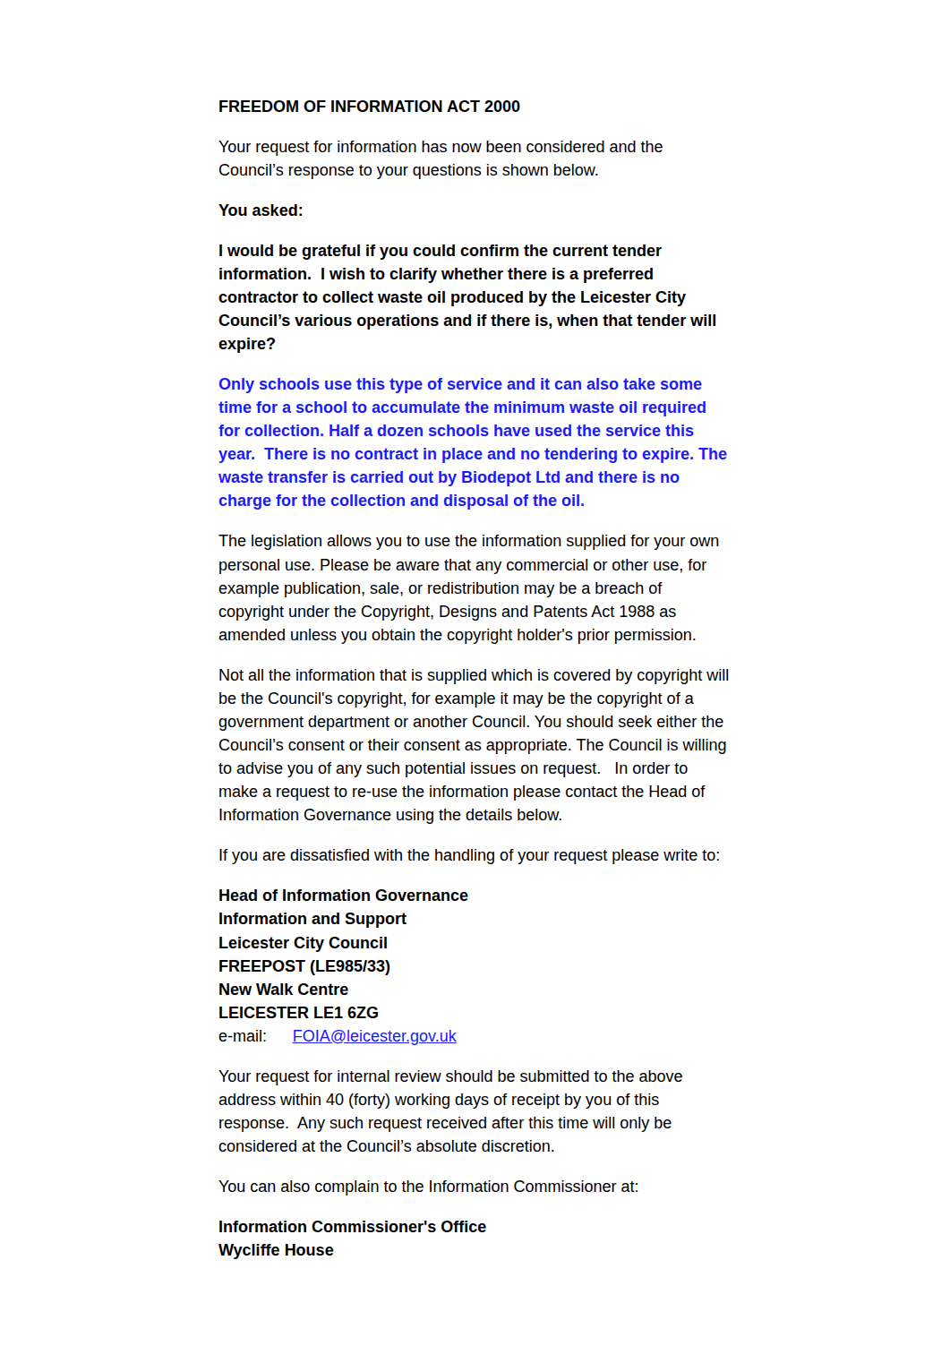FREEDOM OF INFORMATION ACT 2000
Your request for information has now been considered and the Council’s response to your questions is shown below.
You asked:
I would be grateful if you could confirm the current tender information. I wish to clarify whether there is a preferred contractor to collect waste oil produced by the Leicester City Council’s various operations and if there is, when that tender will expire?
Only schools use this type of service and it can also take some time for a school to accumulate the minimum waste oil required for collection. Half a dozen schools have used the service this year. There is no contract in place and no tendering to expire. The waste transfer is carried out by Biodepot Ltd and there is no charge for the collection and disposal of the oil.
The legislation allows you to use the information supplied for your own personal use. Please be aware that any commercial or other use, for example publication, sale, or redistribution may be a breach of copyright under the Copyright, Designs and Patents Act 1988 as amended unless you obtain the copyright holder's prior permission.
Not all the information that is supplied which is covered by copyright will be the Council's copyright, for example it may be the copyright of a government department or another Council. You should seek either the Council’s consent or their consent as appropriate. The Council is willing to advise you of any such potential issues on request. In order to make a request to re-use the information please contact the Head of Information Governance using the details below.
If you are dissatisfied with the handling of your request please write to:
Head of Information Governance
Information and Support
Leicester City Council
FREEPOST (LE985/33)
New Walk Centre
LEICESTER LE1 6ZG
e-mail: FOIA@leicester.gov.uk
Your request for internal review should be submitted to the above address within 40 (forty) working days of receipt by you of this response. Any such request received after this time will only be considered at the Council’s absolute discretion.
You can also complain to the Information Commissioner at:
Information Commissioner's Office
Wycliffe House